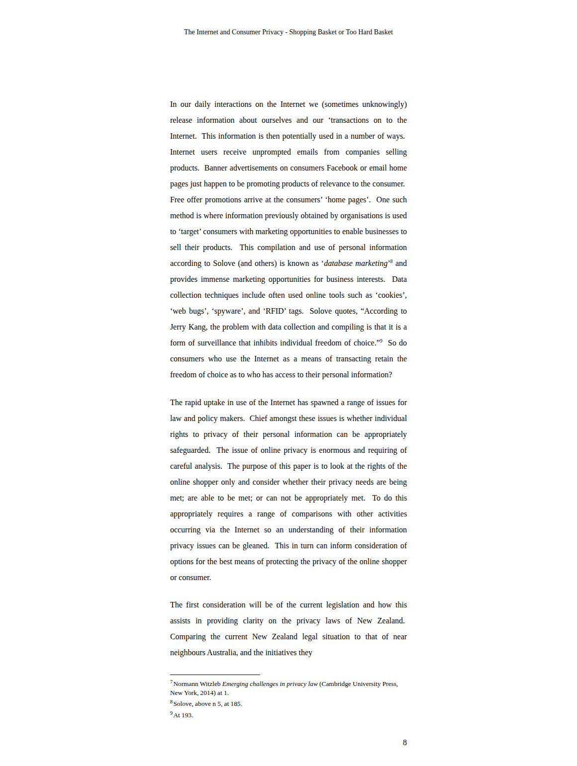The Internet and Consumer Privacy - Shopping Basket or Too Hard Basket
In our daily interactions on the Internet we (sometimes unknowingly) release information about ourselves and our ‘transactions on to the Internet. This information is then potentially used in a number of ways. Internet users receive unprompted emails from companies selling products. Banner advertisements on consumers Facebook or email home pages just happen to be promoting products of relevance to the consumer. Free offer promotions arrive at the consumers’ ‘home pages’. One such method is where information previously obtained by organisations is used to ‘target’ consumers with marketing opportunities to enable businesses to sell their products. This compilation and use of personal information according to Solove (and others) is known as ‘database marketing’8 and provides immense marketing opportunities for business interests. Data collection techniques include often used online tools such as ‘cookies’, ‘web bugs’, ‘spyware’, and ‘RFID’ tags. Solove quotes, “According to Jerry Kang, the problem with data collection and compiling is that it is a form of surveillance that inhibits individual freedom of choice.”9 So do consumers who use the Internet as a means of transacting retain the freedom of choice as to who has access to their personal information?
The rapid uptake in use of the Internet has spawned a range of issues for law and policy makers. Chief amongst these issues is whether individual rights to privacy of their personal information can be appropriately safeguarded. The issue of online privacy is enormous and requiring of careful analysis. The purpose of this paper is to look at the rights of the online shopper only and consider whether their privacy needs are being met; are able to be met; or can not be appropriately met. To do this appropriately requires a range of comparisons with other activities occurring via the Internet so an understanding of their information privacy issues can be gleaned. This in turn can inform consideration of options for the best means of protecting the privacy of the online shopper or consumer.
The first consideration will be of the current legislation and how this assists in providing clarity on the privacy laws of New Zealand. Comparing the current New Zealand legal situation to that of near neighbours Australia, and the initiatives they
7 Normann Witzleb Emerging challenges in privacy law (Cambridge University Press, New York, 2014) at 1.
8 Solove, above n 5, at 185.
9 At 193.
8